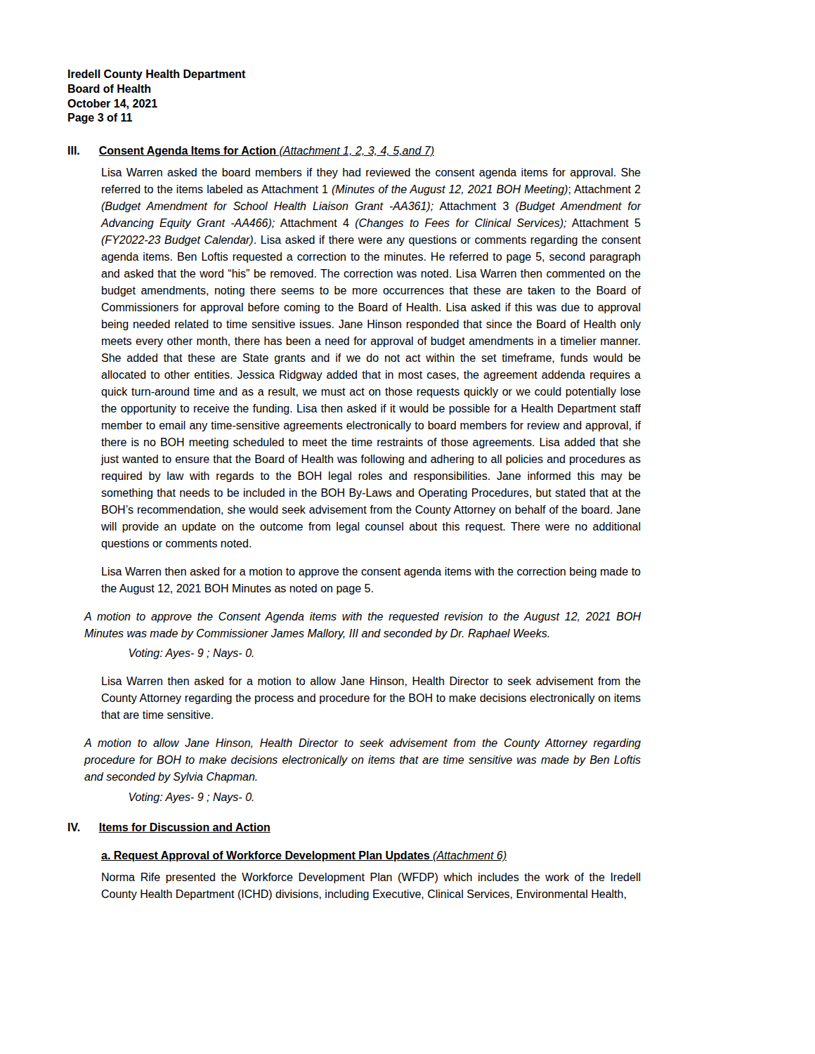Iredell County Health Department
Board of Health
October 14, 2021
Page 3 of 11
III. Consent Agenda Items for Action (Attachment 1, 2, 3, 4, 5,and 7)
Lisa Warren asked the board members if they had reviewed the consent agenda items for approval. She referred to the items labeled as Attachment 1 (Minutes of the August 12, 2021 BOH Meeting); Attachment 2 (Budget Amendment for School Health Liaison Grant -AA361); Attachment 3 (Budget Amendment for Advancing Equity Grant -AA466); Attachment 4 (Changes to Fees for Clinical Services); Attachment 5 (FY2022-23 Budget Calendar). Lisa asked if there were any questions or comments regarding the consent agenda items. Ben Loftis requested a correction to the minutes. He referred to page 5, second paragraph and asked that the word “his” be removed. The correction was noted. Lisa Warren then commented on the budget amendments, noting there seems to be more occurrences that these are taken to the Board of Commissioners for approval before coming to the Board of Health. Lisa asked if this was due to approval being needed related to time sensitive issues. Jane Hinson responded that since the Board of Health only meets every other month, there has been a need for approval of budget amendments in a timelier manner. She added that these are State grants and if we do not act within the set timeframe, funds would be allocated to other entities. Jessica Ridgway added that in most cases, the agreement addenda requires a quick turn-around time and as a result, we must act on those requests quickly or we could potentially lose the opportunity to receive the funding. Lisa then asked if it would be possible for a Health Department staff member to email any time-sensitive agreements electronically to board members for review and approval, if there is no BOH meeting scheduled to meet the time restraints of those agreements. Lisa added that she just wanted to ensure that the Board of Health was following and adhering to all policies and procedures as required by law with regards to the BOH legal roles and responsibilities. Jane informed this may be something that needs to be included in the BOH By-Laws and Operating Procedures, but stated that at the BOH’s recommendation, she would seek advisement from the County Attorney on behalf of the board. Jane will provide an update on the outcome from legal counsel about this request. There were no additional questions or comments noted.
Lisa Warren then asked for a motion to approve the consent agenda items with the correction being made to the August 12, 2021 BOH Minutes as noted on page 5.
A motion to approve the Consent Agenda items with the requested revision to the August 12, 2021 BOH Minutes was made by Commissioner James Mallory, III and seconded by Dr. Raphael Weeks.
Voting: Ayes- 9 ; Nays- 0.
Lisa Warren then asked for a motion to allow Jane Hinson, Health Director to seek advisement from the County Attorney regarding the process and procedure for the BOH to make decisions electronically on items that are time sensitive.
A motion to allow Jane Hinson, Health Director to seek advisement from the County Attorney regarding procedure for BOH to make decisions electronically on items that are time sensitive was made by Ben Loftis and seconded by Sylvia Chapman.
Voting: Ayes- 9 ; Nays- 0.
IV. Items for Discussion and Action
a. Request Approval of Workforce Development Plan Updates (Attachment 6)
Norma Rife presented the Workforce Development Plan (WFDP) which includes the work of the Iredell County Health Department (ICHD) divisions, including Executive, Clinical Services, Environmental Health,